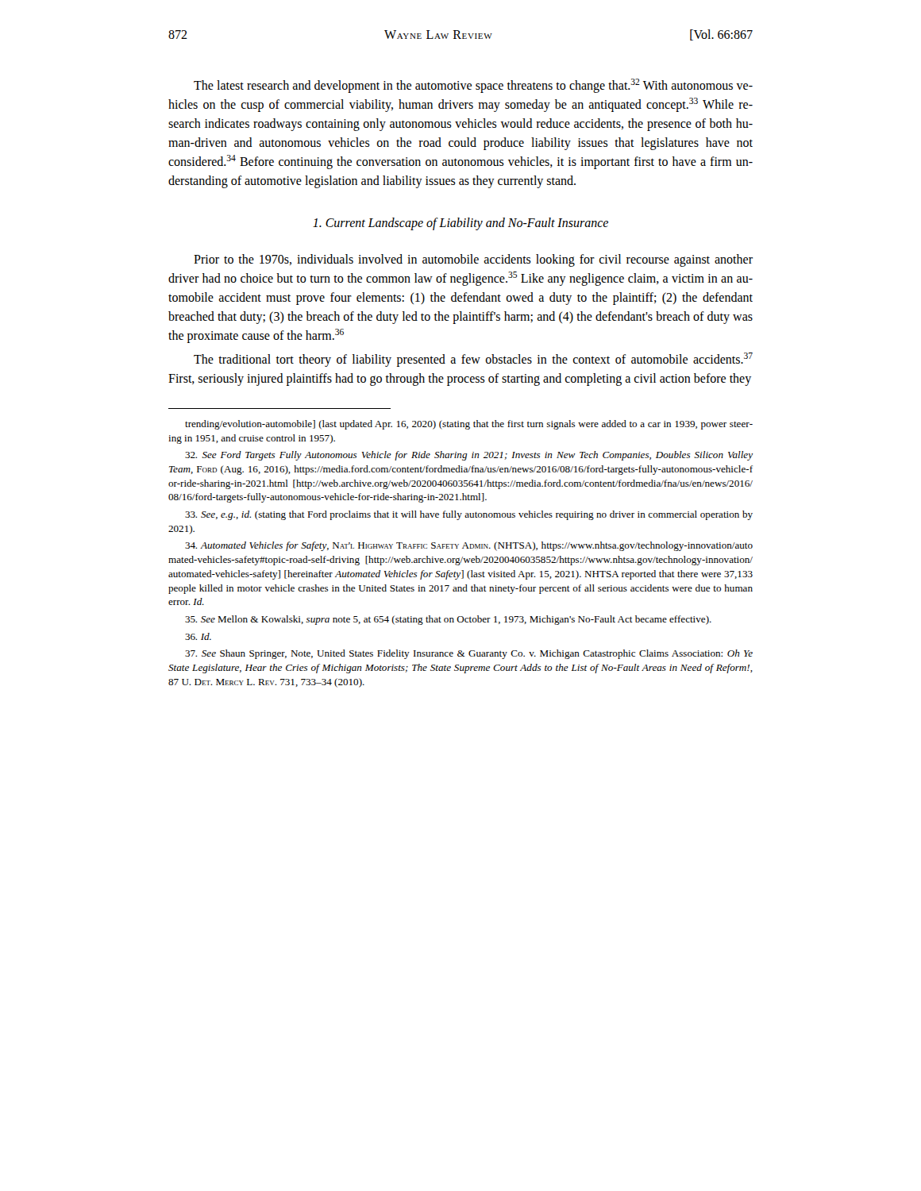872 Wayne Law Review [Vol. 66:867
The latest research and development in the automotive space threatens to change that.32 With autonomous vehicles on the cusp of commercial viability, human drivers may someday be an antiquated concept.33 While research indicates roadways containing only autonomous vehicles would reduce accidents, the presence of both human-driven and autonomous vehicles on the road could produce liability issues that legislatures have not considered.34 Before continuing the conversation on autonomous vehicles, it is important first to have a firm understanding of automotive legislation and liability issues as they currently stand.
1. Current Landscape of Liability and No-Fault Insurance
Prior to the 1970s, individuals involved in automobile accidents looking for civil recourse against another driver had no choice but to turn to the common law of negligence.35 Like any negligence claim, a victim in an automobile accident must prove four elements: (1) the defendant owed a duty to the plaintiff; (2) the defendant breached that duty; (3) the breach of the duty led to the plaintiff's harm; and (4) the defendant's breach of duty was the proximate cause of the harm.36
The traditional tort theory of liability presented a few obstacles in the context of automobile accidents.37 First, seriously injured plaintiffs had to go through the process of starting and completing a civil action before they
trending/evolution-automobile] (last updated Apr. 16, 2020) (stating that the first turn signals were added to a car in 1939, power steering in 1951, and cruise control in 1957).
32. See Ford Targets Fully Autonomous Vehicle for Ride Sharing in 2021; Invests in New Tech Companies, Doubles Silicon Valley Team, Ford (Aug. 16, 2016), https://media.ford.com/content/fordmedia/fna/us/en/news/2016/08/16/ford-targets-fully-autonomous-vehicle-for-ride-sharing-in-2021.html [http://web.archive.org/web/20200406035641/https://media.ford.com/content/fordmedia/fna/us/en/news/2016/08/16/ford-targets-fully-autonomous-vehicle-for-ride-sharing-in-2021.html].
33. See, e.g., id. (stating that Ford proclaims that it will have fully autonomous vehicles requiring no driver in commercial operation by 2021).
34. Automated Vehicles for Safety, Nat'l Highway Traffic Safety Admin. (NHTSA), https://www.nhtsa.gov/technology-innovation/automated-vehicles-safety#topic-road-self-driving [http://web.archive.org/web/20200406035852/https://www.nhtsa.gov/technology-innovation/automated-vehicles-safety] [hereinafter Automated Vehicles for Safety] (last visited Apr. 15, 2021). NHTSA reported that there were 37,133 people killed in motor vehicle crashes in the United States in 2017 and that ninety-four percent of all serious accidents were due to human error. Id.
35. See Mellon & Kowalski, supra note 5, at 654 (stating that on October 1, 1973, Michigan's No-Fault Act became effective).
36. Id.
37. See Shaun Springer, Note, United States Fidelity Insurance & Guaranty Co. v. Michigan Catastrophic Claims Association: Oh Ye State Legislature, Hear the Cries of Michigan Motorists; The State Supreme Court Adds to the List of No-Fault Areas in Need of Reform!, 87 U. Det. Mercy L. Rev. 731, 733–34 (2010).